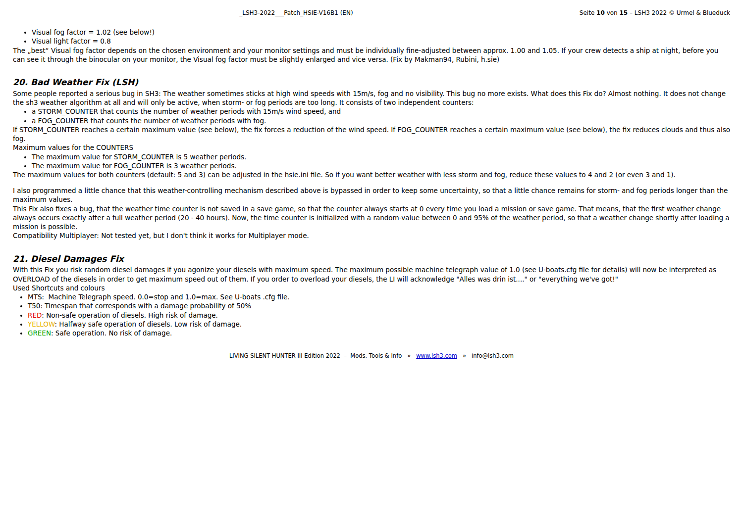_LSH3-2022___Patch_HSIE-V16B1 (EN)
Seite 10 von 15 – LSH3 2022 © Urmel & Blueduck
Visual fog factor = 1.02 (see below!)
Visual light factor = 0.8
The „best“ Visual fog factor depends on the chosen environment and your monitor settings and must be individually fine-adjusted between approx. 1.00 and 1.05. If your crew detects a ship at night, before you can see it through the binocular on your monitor, the Visual fog factor must be slightly enlarged and vice versa. (Fix by Makman94, Rubini, h.sie)
20. Bad Weather Fix (LSH)
Some people reported a serious bug in SH3: The weather sometimes sticks at high wind speeds with 15m/s, fog and no visibility. This bug no more exists. What does this Fix do? Almost nothing. It does not change the sh3 weather algorithm at all and will only be active, when storm- or fog periods are too long. It consists of two independent counters:
a STORM_COUNTER that counts the number of weather periods with 15m/s wind speed, and
a FOG_COUNTER that counts the number of weather periods with fog.
If STORM_COUNTER reaches a certain maximum value (see below), the fix forces a reduction of the wind speed. If FOG_COUNTER reaches a certain maximum value (see below), the fix reduces clouds and thus also fog.
Maximum values for the COUNTERS
The maximum value for STORM_COUNTER is 5 weather periods.
The maximum value for FOG_COUNTER is 3 weather periods.
The maximum values for both counters (default: 5 and 3) can be adjusted in the hsie.ini file. So if you want better weather with less storm and fog, reduce these values to 4 and 2 (or even 3 and 1).
I also programmed a little chance that this weather-controlling mechanism described above is bypassed in order to keep some uncertainty, so that a little chance remains for storm- and fog periods longer than the maximum values.
This Fix also fixes a bug, that the weather time counter is not saved in a save game, so that the counter always starts at 0 every time you load a mission or save game. That means, that the first weather change always occurs exactly after a full weather period (20 - 40 hours). Now, the time counter is initialized with a random-value between 0 and 95% of the weather period, so that a weather change shortly after loading a mission is possible.
Compatibility Multiplayer: Not tested yet, but I don't think it works for Multiplayer mode.
21. Diesel Damages Fix
With this Fix you risk random diesel damages if you agonize your diesels with maximum speed. The maximum possible machine telegraph value of 1.0 (see U-boats.cfg file for details) will now be interpreted as OVERLOAD of the diesels in order to get maximum speed out of them. If you order to overload your diesels, the LI will acknowledge "Alles was drin ist...." or "everything we've got!"
Used Shortcuts and colours
MTS: Machine Telegraph speed. 0.0=stop and 1.0=max. See U-boats .cfg file.
T50: Timespan that corresponds with a damage probability of 50%
RED: Non-safe operation of diesels. High risk of damage.
YELLOW: Halfway safe operation of diesels. Low risk of damage.
GREEN: Safe operation. No risk of damage.
LIVING SILENT HUNTER III Edition 2022 – Mods, Tools & Info » www.lsh3.com » info@lsh3.com